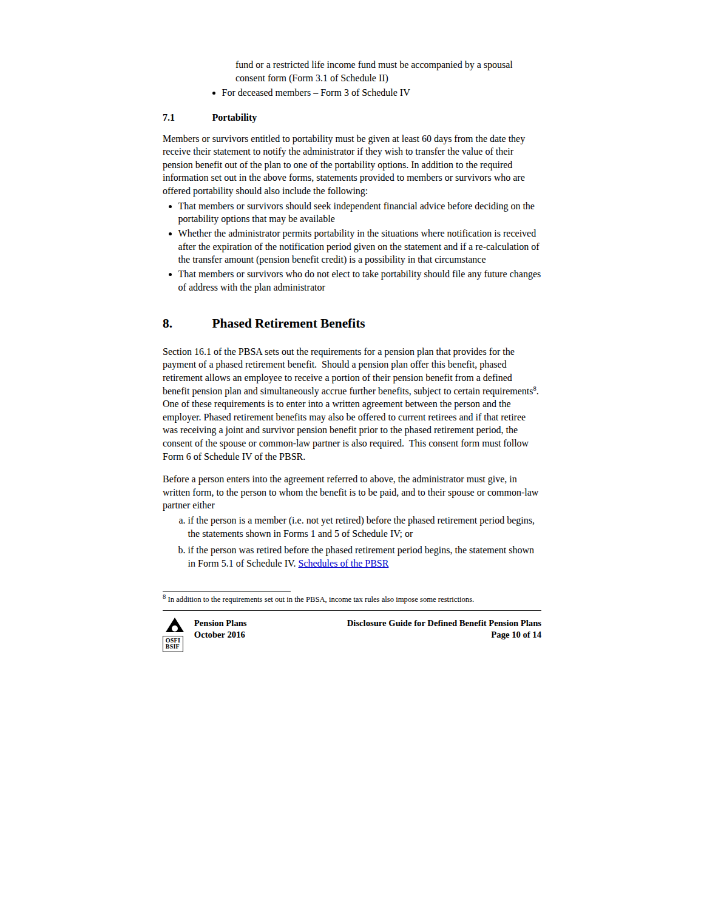fund or a restricted life income fund must be accompanied by a spousal consent form (Form 3.1 of Schedule II)
For deceased members – Form 3 of Schedule IV
7.1 Portability
Members or survivors entitled to portability must be given at least 60 days from the date they receive their statement to notify the administrator if they wish to transfer the value of their pension benefit out of the plan to one of the portability options. In addition to the required information set out in the above forms, statements provided to members or survivors who are offered portability should also include the following:
That members or survivors should seek independent financial advice before deciding on the portability options that may be available
Whether the administrator permits portability in the situations where notification is received after the expiration of the notification period given on the statement and if a re-calculation of the transfer amount (pension benefit credit) is a possibility in that circumstance
That members or survivors who do not elect to take portability should file any future changes of address with the plan administrator
8. Phased Retirement Benefits
Section 16.1 of the PBSA sets out the requirements for a pension plan that provides for the payment of a phased retirement benefit. Should a pension plan offer this benefit, phased retirement allows an employee to receive a portion of their pension benefit from a defined benefit pension plan and simultaneously accrue further benefits, subject to certain requirements8. One of these requirements is to enter into a written agreement between the person and the employer. Phased retirement benefits may also be offered to current retirees and if that retiree was receiving a joint and survivor pension benefit prior to the phased retirement period, the consent of the spouse or common-law partner is also required. This consent form must follow Form 6 of Schedule IV of the PBSR.
Before a person enters into the agreement referred to above, the administrator must give, in written form, to the person to whom the benefit is to be paid, and to their spouse or common-law partner either
if the person is a member (i.e. not yet retired) before the phased retirement period begins, the statements shown in Forms 1 and 5 of Schedule IV; or
if the person was retired before the phased retirement period begins, the statement shown in Form 5.1 of Schedule IV. Schedules of the PBSR
8 In addition to the requirements set out in the PBSA, income tax rules also impose some restrictions.
OSFI
BSIF
Pension Plans
October 2016
Disclosure Guide for Defined Benefit Pension Plans
Page 10 of 14